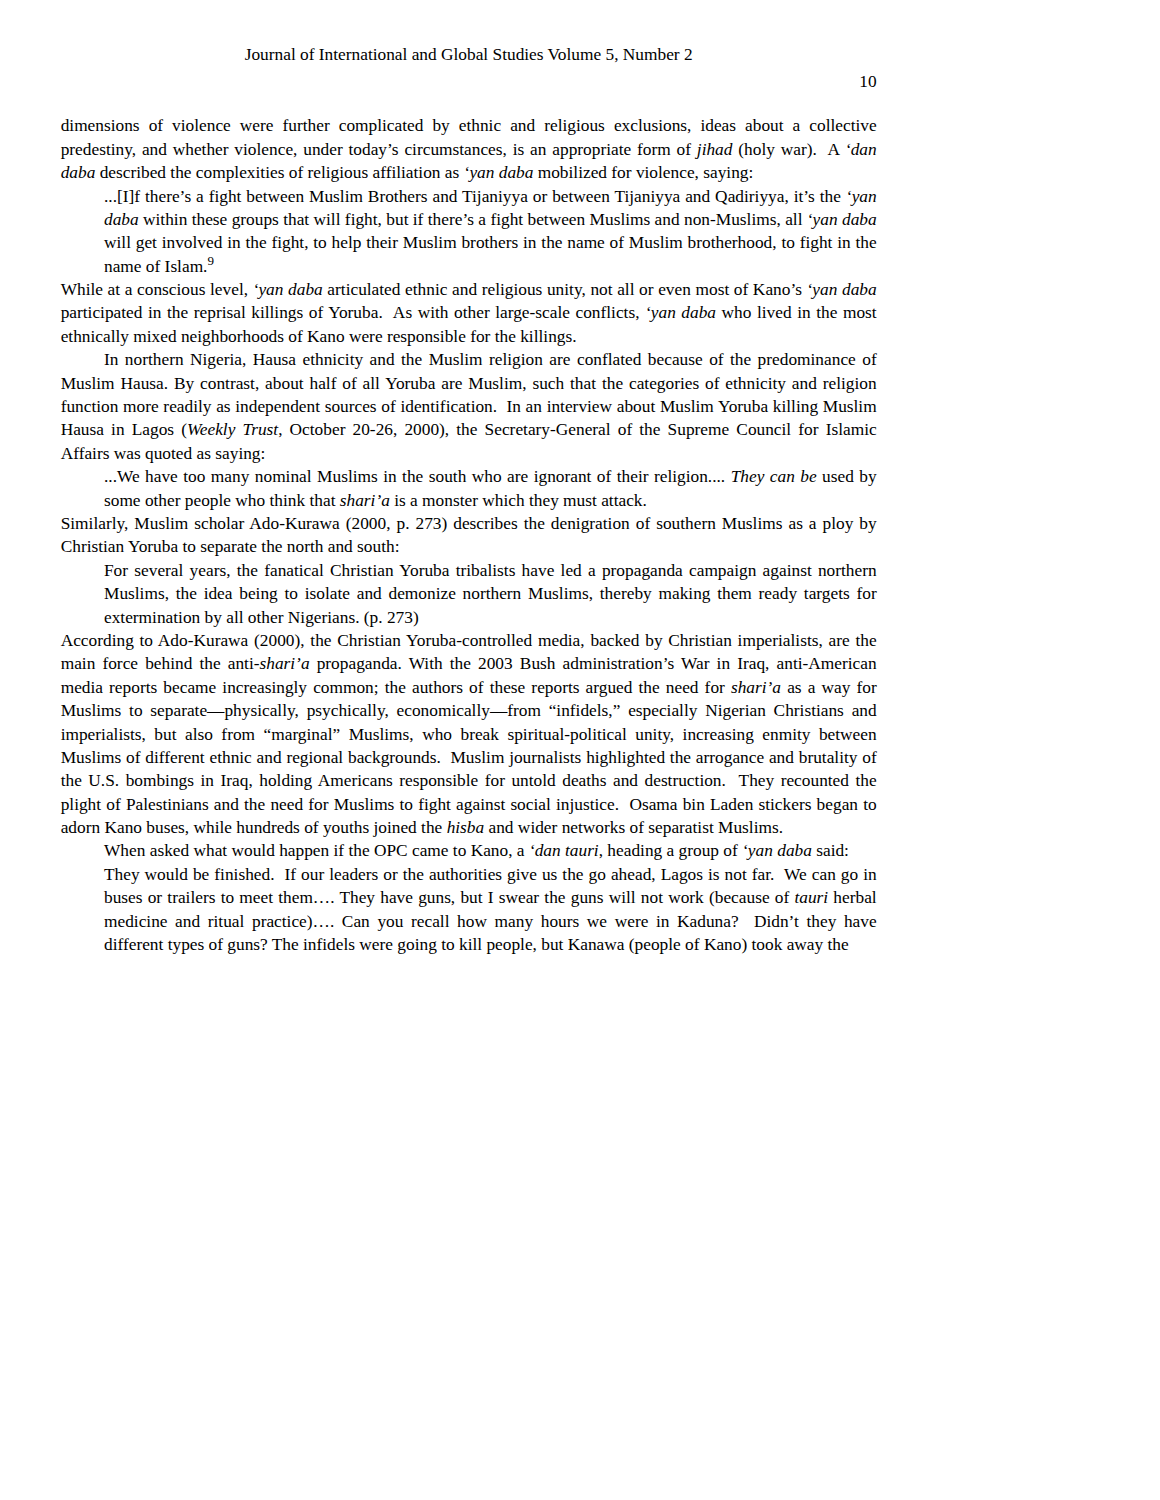Journal of International and Global Studies Volume 5, Number 2
10
dimensions of violence were further complicated by ethnic and religious exclusions, ideas about a collective predestiny, and whether violence, under today’s circumstances, is an appropriate form of jihad (holy war). A ‘dan daba described the complexities of religious affiliation as ‘yan daba mobilized for violence, saying:
...[I]f there’s a fight between Muslim Brothers and Tijaniyya or between Tijaniyya and Qadiriyya, it’s the ‘yan daba within these groups that will fight, but if there’s a fight between Muslims and non-Muslims, all ‘yan daba will get involved in the fight, to help their Muslim brothers in the name of Muslim brotherhood, to fight in the name of Islam.9
While at a conscious level, ‘yan daba articulated ethnic and religious unity, not all or even most of Kano’s ‘yan daba participated in the reprisal killings of Yoruba. As with other large-scale conflicts, ‘yan daba who lived in the most ethnically mixed neighborhoods of Kano were responsible for the killings.
In northern Nigeria, Hausa ethnicity and the Muslim religion are conflated because of the predominance of Muslim Hausa. By contrast, about half of all Yoruba are Muslim, such that the categories of ethnicity and religion function more readily as independent sources of identification. In an interview about Muslim Yoruba killing Muslim Hausa in Lagos (Weekly Trust, October 20-26, 2000), the Secretary-General of the Supreme Council for Islamic Affairs was quoted as saying:
...We have too many nominal Muslims in the south who are ignorant of their religion.... They can be used by some other people who think that shari’a is a monster which they must attack.
Similarly, Muslim scholar Ado-Kurawa (2000, p. 273) describes the denigration of southern Muslims as a ploy by Christian Yoruba to separate the north and south:
For several years, the fanatical Christian Yoruba tribalists have led a propaganda campaign against northern Muslims, the idea being to isolate and demonize northern Muslims, thereby making them ready targets for extermination by all other Nigerians. (p. 273)
According to Ado-Kurawa (2000), the Christian Yoruba-controlled media, backed by Christian imperialists, are the main force behind the anti-shari’a propaganda. With the 2003 Bush administration’s War in Iraq, anti-American media reports became increasingly common; the authors of these reports argued the need for shari’a as a way for Muslims to separate—physically, psychically, economically—from “infidels,” especially Nigerian Christians and imperialists, but also from “marginal” Muslims, who break spiritual-political unity, increasing enmity between Muslims of different ethnic and regional backgrounds. Muslim journalists highlighted the arrogance and brutality of the U.S. bombings in Iraq, holding Americans responsible for untold deaths and destruction. They recounted the plight of Palestinians and the need for Muslims to fight against social injustice. Osama bin Laden stickers began to adorn Kano buses, while hundreds of youths joined the hisba and wider networks of separatist Muslims.
When asked what would happen if the OPC came to Kano, a ‘dan tauri, heading a group of ‘yan daba said:
They would be finished. If our leaders or the authorities give us the go ahead, Lagos is not far. We can go in buses or trailers to meet them…. They have guns, but I swear the guns will not work (because of tauri herbal medicine and ritual practice)…. Can you recall how many hours we were in Kaduna? Didn’t they have different types of guns? The infidels were going to kill people, but Kanawa (people of Kano) took away the